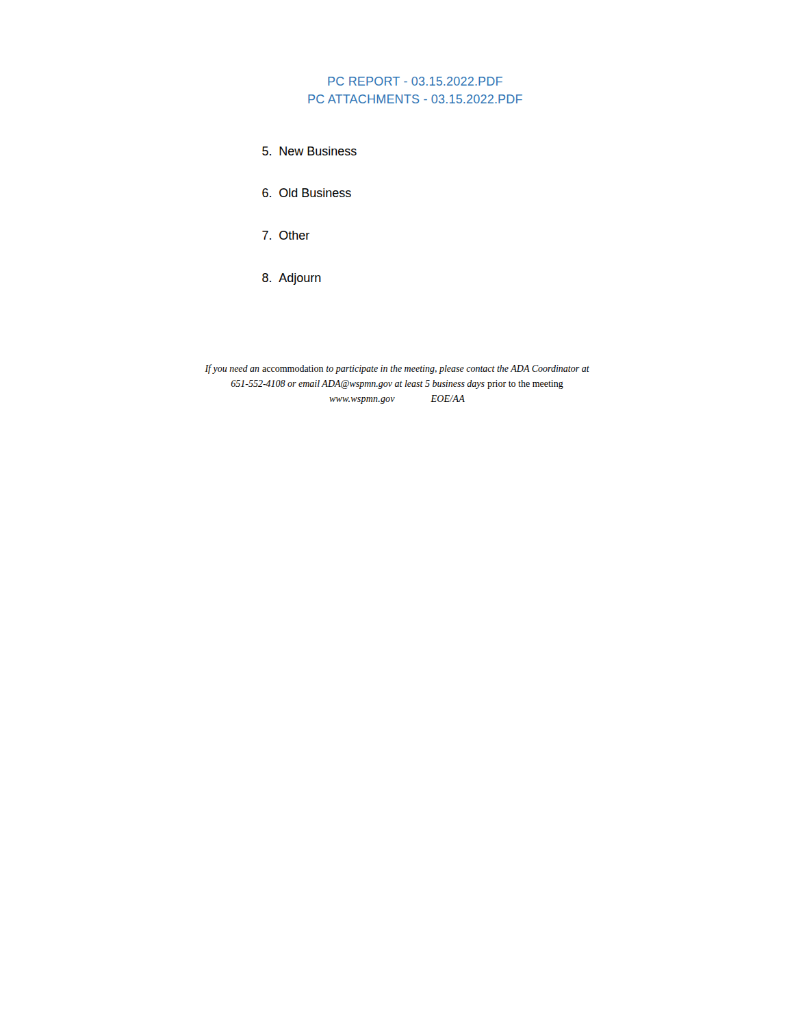PC REPORT - 03.15.2022.PDF
PC ATTACHMENTS - 03.15.2022.PDF
5. New Business
6. Old Business
7. Other
8. Adjourn
If you need an accommodation to participate in the meeting, please contact the ADA Coordinator at
651-552-4108 or email ADA@wspmn.gov at least 5 business days prior to the meeting
www.wspmn.gov EOE/AA